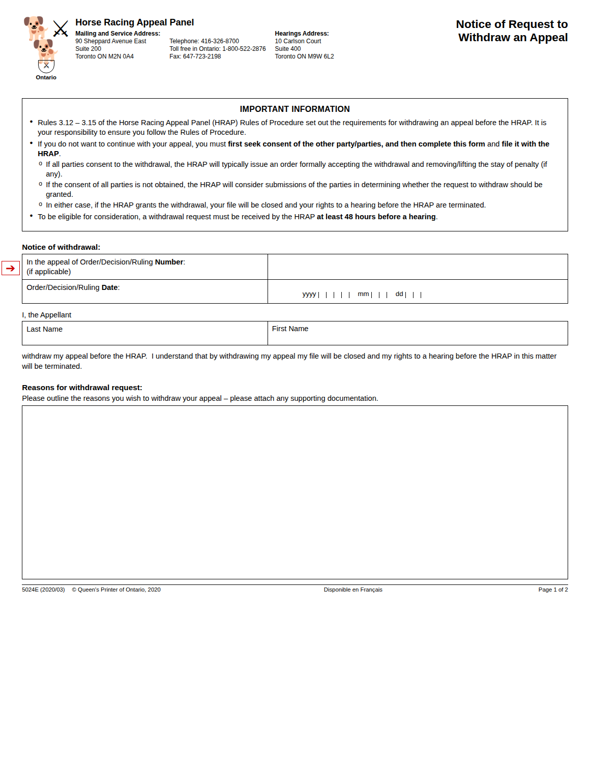🐕⚔🐕
⚔
Ontario
Horse Racing Appeal Panel
| Mailing and Service Address: | | Hearings Address: |
| 90 Sheppard Avenue East | Telephone: 416-326-8700 | 10 Carlson Court |
| Suite 200 | Toll free in Ontario: 1-800-522-2876 | Suite 400 |
| Toronto ON M2N 0A4 | Fax: 647-723-2198 | Toronto ON M9W 6L2 |
Notice of Request to
Withdraw an Appeal
IMPORTANT INFORMATION
Rules 3.12 – 3.15 of the Horse Racing Appeal Panel (HRAP) Rules of Procedure set out the requirements for withdrawing an appeal before the HRAP. It is your responsibility to ensure you follow the Rules of Procedure.
If you do not want to continue with your appeal, you must first seek consent of the other party/parties, and then complete this form and file it with the HRAP.
If all parties consent to the withdrawal, the HRAP will typically issue an order formally accepting the withdrawal and removing/lifting the stay of penalty (if any).
If the consent of all parties is not obtained, the HRAP will consider submissions of the parties in determining whether the request to withdraw should be granted.
In either case, if the HRAP grants the withdrawal, your file will be closed and your rights to a hearing before the HRAP are terminated.
To be eligible for consideration, a withdrawal request must be received by the HRAP at least 48 hours before a hearing.
Notice of withdrawal:
➔
| In the appeal of Order/Decision/Ruling Number : (if applicable) | |
| Order/Decision/Ruling Date : | yyyy mm dd |
I, the Appellant
| Last Name | First Name |
withdraw my appeal before the HRAP. I understand that by withdrawing my appeal my file will be closed and my rights to a hearing before the HRAP in this matter will be terminated.
Reasons for withdrawal request:
Please outline the reasons you wish to withdraw your appeal – please attach any supporting documentation.
5024E (2020/03)© Queen's Printer of Ontario, 2020
Disponible en Français
Page 1 of 2